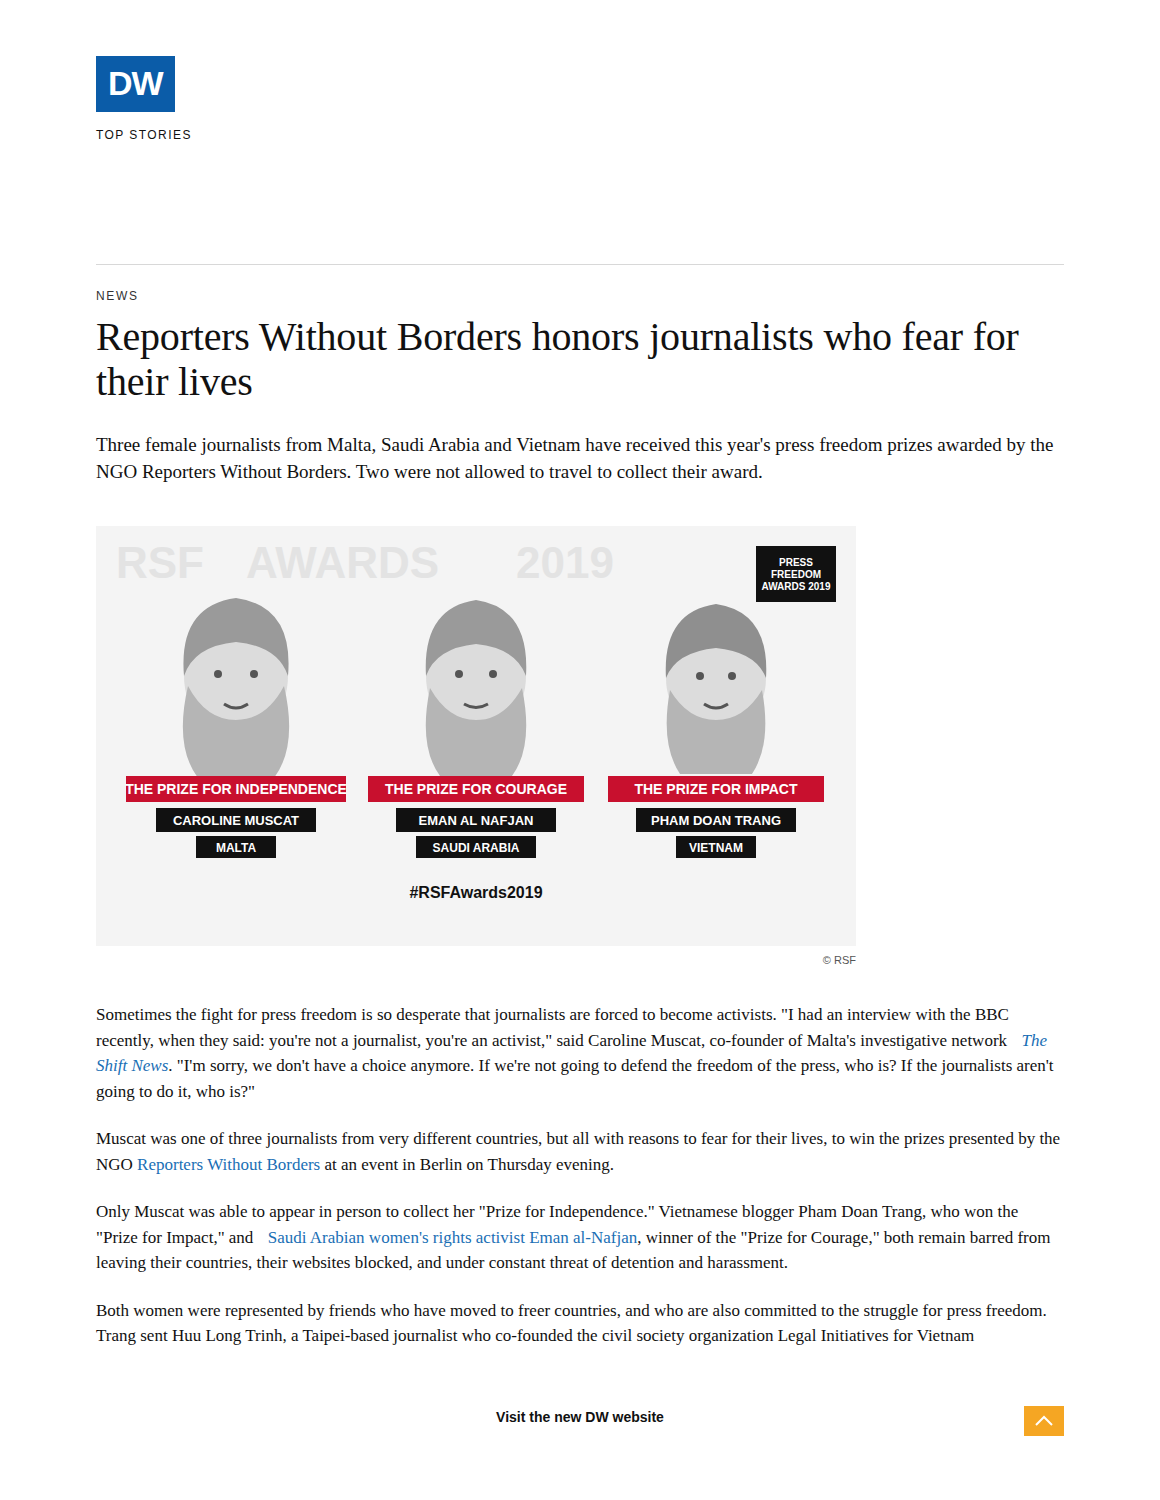DW Top Stories
News
Reporters Without Borders honors journalists who fear for their lives
Three female journalists from Malta, Saudi Arabia and Vietnam have received this year's press freedom prizes awarded by the NGO Reporters Without Borders. Two were not allowed to travel to collect their award.
RSF AWARDS 2019 PRESS FREEDOM AWARDS 2019 THE PRIZE FOR INDEPENDENCE CAROLINE MUSCAT MALTA THE PRIZE FOR COURAGE EMAN AL NAFJAN SAUDI ARABIA THE PRIZE FOR IMPACT PHAM DOAN TRANG VIETNAM #RSFAwards2019
© RSF
Sometimes the fight for press freedom is so desperate that journalists are forced to become activists. "I had an interview with the BBC recently, when they said: you're not a journalist, you're an activist," said Caroline Muscat, co-founder of Malta's investigative network The Shift News. "I'm sorry, we don't have a choice anymore. If we're not going to defend the freedom of the press, who is? If the journalists aren't going to do it, who is?"
Muscat was one of three journalists from very different countries, but all with reasons to fear for their lives, to win the prizes presented by the NGO Reporters Without Borders at an event in Berlin on Thursday evening.
Only Muscat was able to appear in person to collect her "Prize for Independence." Vietnamese blogger Pham Doan Trang, who won the "Prize for Impact," and Saudi Arabian women's rights activist Eman al-Nafjan, winner of the "Prize for Courage," both remain barred from leaving their countries, their websites blocked, and under constant threat of detention and harassment.
Both women were represented by friends who have moved to freer countries, and who are also committed to the struggle for press freedom. Trang sent Huu Long Trinh, a Taipei-based journalist who co-founded the civil society organization Legal Initiatives for Vietnam
Visit the new DW website